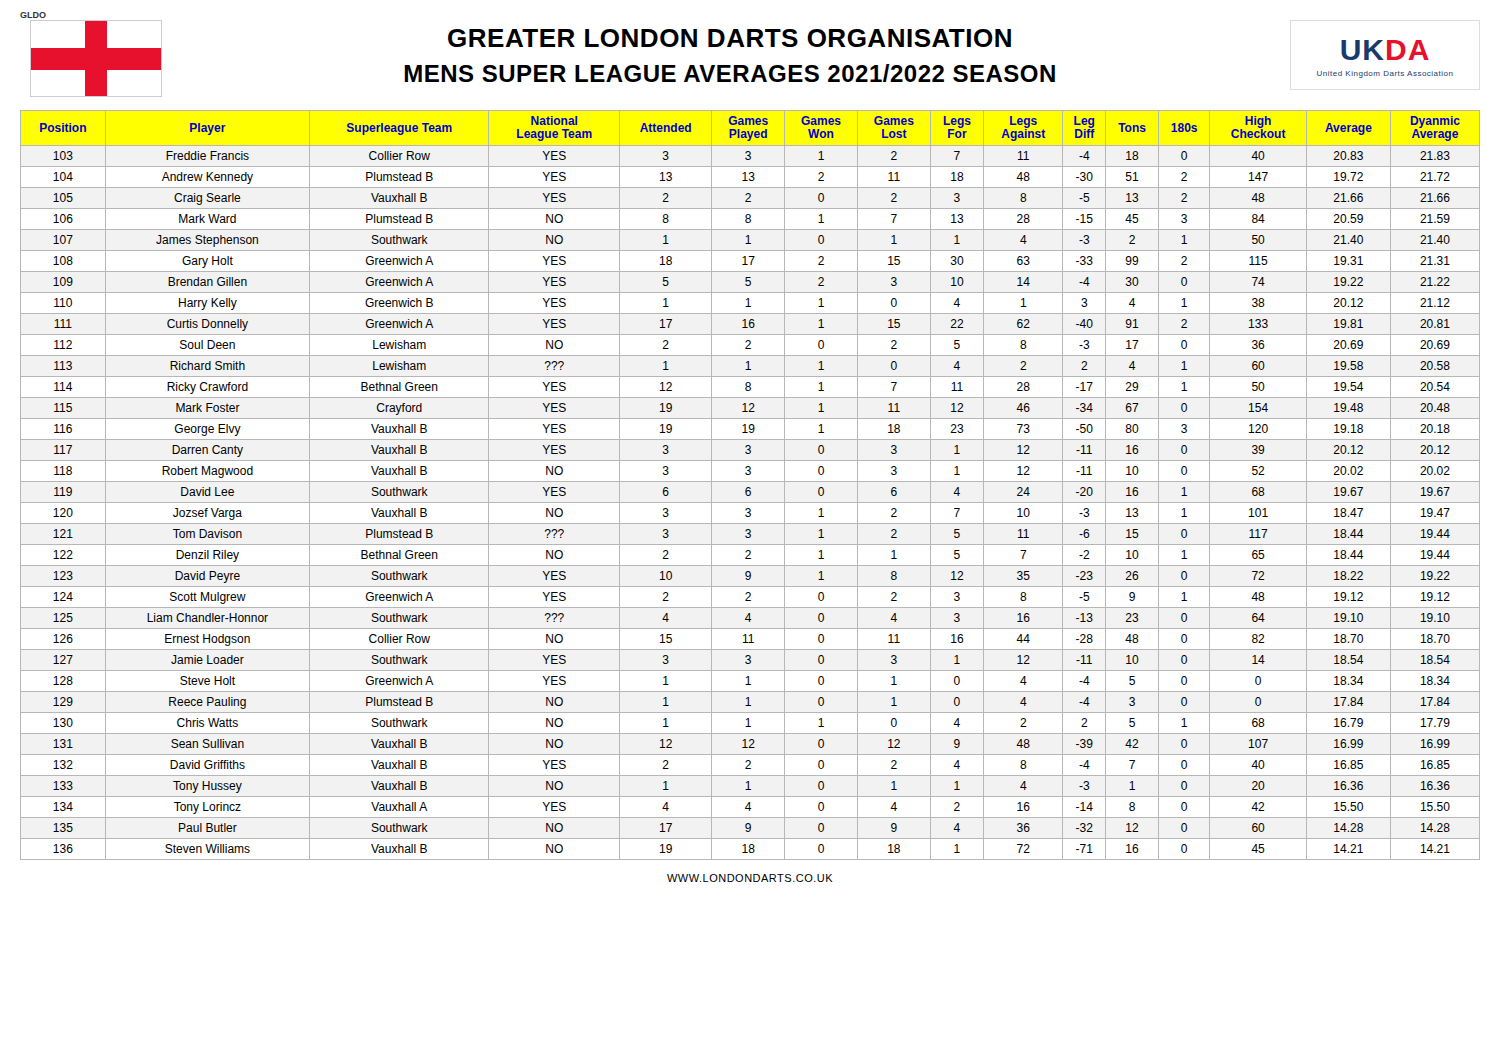GLDO
GREATER LONDON DARTS ORGANISATION
MENS SUPER LEAGUE AVERAGES 2021/2022 SEASON
UKDA
United Kingdom Darts Association
| Position | Player | Superleague Team | National League Team | Attended | Games Played | Games Won | Games Lost | Legs For | Legs Against | Leg Diff | Tons | 180s | High Checkout | Average | Dyanmic Average |
| --- | --- | --- | --- | --- | --- | --- | --- | --- | --- | --- | --- | --- | --- | --- | --- |
| 103 | Freddie Francis | Collier Row | YES | 3 | 3 | 1 | 2 | 7 | 11 | -4 | 18 | 0 | 40 | 20.83 | 21.83 |
| 104 | Andrew Kennedy | Plumstead B | YES | 13 | 13 | 2 | 11 | 18 | 48 | -30 | 51 | 2 | 147 | 19.72 | 21.72 |
| 105 | Craig Searle | Vauxhall B | YES | 2 | 2 | 0 | 2 | 3 | 8 | -5 | 13 | 2 | 48 | 21.66 | 21.66 |
| 106 | Mark Ward | Plumstead B | NO | 8 | 8 | 1 | 7 | 13 | 28 | -15 | 45 | 3 | 84 | 20.59 | 21.59 |
| 107 | James Stephenson | Southwark | NO | 1 | 1 | 0 | 1 | 1 | 4 | -3 | 2 | 1 | 50 | 21.40 | 21.40 |
| 108 | Gary Holt | Greenwich A | YES | 18 | 17 | 2 | 15 | 30 | 63 | -33 | 99 | 2 | 115 | 19.31 | 21.31 |
| 109 | Brendan Gillen | Greenwich A | YES | 5 | 5 | 2 | 3 | 10 | 14 | -4 | 30 | 0 | 74 | 19.22 | 21.22 |
| 110 | Harry Kelly | Greenwich B | YES | 1 | 1 | 1 | 0 | 4 | 1 | 3 | 4 | 1 | 38 | 20.12 | 21.12 |
| 111 | Curtis Donnelly | Greenwich A | YES | 17 | 16 | 1 | 15 | 22 | 62 | -40 | 91 | 2 | 133 | 19.81 | 20.81 |
| 112 | Soul Deen | Lewisham | NO | 2 | 2 | 0 | 2 | 5 | 8 | -3 | 17 | 0 | 36 | 20.69 | 20.69 |
| 113 | Richard Smith | Lewisham | ??? | 1 | 1 | 1 | 0 | 4 | 2 | 2 | 4 | 1 | 60 | 19.58 | 20.58 |
| 114 | Ricky Crawford | Bethnal Green | YES | 12 | 8 | 1 | 7 | 11 | 28 | -17 | 29 | 1 | 50 | 19.54 | 20.54 |
| 115 | Mark Foster | Crayford | YES | 19 | 12 | 1 | 11 | 12 | 46 | -34 | 67 | 0 | 154 | 19.48 | 20.48 |
| 116 | George Elvy | Vauxhall B | YES | 19 | 19 | 1 | 18 | 23 | 73 | -50 | 80 | 3 | 120 | 19.18 | 20.18 |
| 117 | Darren Canty | Vauxhall B | YES | 3 | 3 | 0 | 3 | 1 | 12 | -11 | 16 | 0 | 39 | 20.12 | 20.12 |
| 118 | Robert Magwood | Vauxhall B | NO | 3 | 3 | 0 | 3 | 1 | 12 | -11 | 10 | 0 | 52 | 20.02 | 20.02 |
| 119 | David Lee | Southwark | YES | 6 | 6 | 0 | 6 | 4 | 24 | -20 | 16 | 1 | 68 | 19.67 | 19.67 |
| 120 | Jozsef Varga | Vauxhall B | NO | 3 | 3 | 1 | 2 | 7 | 10 | -3 | 13 | 1 | 101 | 18.47 | 19.47 |
| 121 | Tom Davison | Plumstead B | ??? | 3 | 3 | 1 | 2 | 5 | 11 | -6 | 15 | 0 | 117 | 18.44 | 19.44 |
| 122 | Denzil Riley | Bethnal Green | NO | 2 | 2 | 1 | 1 | 5 | 7 | -2 | 10 | 1 | 65 | 18.44 | 19.44 |
| 123 | David Peyre | Southwark | YES | 10 | 9 | 1 | 8 | 12 | 35 | -23 | 26 | 0 | 72 | 18.22 | 19.22 |
| 124 | Scott Mulgrew | Greenwich A | YES | 2 | 2 | 0 | 2 | 3 | 8 | -5 | 9 | 1 | 48 | 19.12 | 19.12 |
| 125 | Liam Chandler-Honnor | Southwark | ??? | 4 | 4 | 0 | 4 | 3 | 16 | -13 | 23 | 0 | 64 | 19.10 | 19.10 |
| 126 | Ernest Hodgson | Collier Row | NO | 15 | 11 | 0 | 11 | 16 | 44 | -28 | 48 | 0 | 82 | 18.70 | 18.70 |
| 127 | Jamie Loader | Southwark | YES | 3 | 3 | 0 | 3 | 1 | 12 | -11 | 10 | 0 | 14 | 18.54 | 18.54 |
| 128 | Steve Holt | Greenwich A | YES | 1 | 1 | 0 | 1 | 0 | 4 | -4 | 5 | 0 | 0 | 18.34 | 18.34 |
| 129 | Reece Pauling | Plumstead B | NO | 1 | 1 | 0 | 1 | 0 | 4 | -4 | 3 | 0 | 0 | 17.84 | 17.84 |
| 130 | Chris Watts | Southwark | NO | 1 | 1 | 1 | 0 | 4 | 2 | 2 | 5 | 1 | 68 | 16.79 | 17.79 |
| 131 | Sean Sullivan | Vauxhall B | NO | 12 | 12 | 0 | 12 | 9 | 48 | -39 | 42 | 0 | 107 | 16.99 | 16.99 |
| 132 | David Griffiths | Vauxhall B | YES | 2 | 2 | 0 | 2 | 4 | 8 | -4 | 7 | 0 | 40 | 16.85 | 16.85 |
| 133 | Tony Hussey | Vauxhall B | NO | 1 | 1 | 0 | 1 | 1 | 4 | -3 | 1 | 0 | 20 | 16.36 | 16.36 |
| 134 | Tony Lorincz | Vauxhall A | YES | 4 | 4 | 0 | 4 | 2 | 16 | -14 | 8 | 0 | 42 | 15.50 | 15.50 |
| 135 | Paul Butler | Southwark | NO | 17 | 9 | 0 | 9 | 4 | 36 | -32 | 12 | 0 | 60 | 14.28 | 14.28 |
| 136 | Steven Williams | Vauxhall B | NO | 19 | 18 | 0 | 18 | 1 | 72 | -71 | 16 | 0 | 45 | 14.21 | 14.21 |
WWW.LONDONDARTS.CO.UK